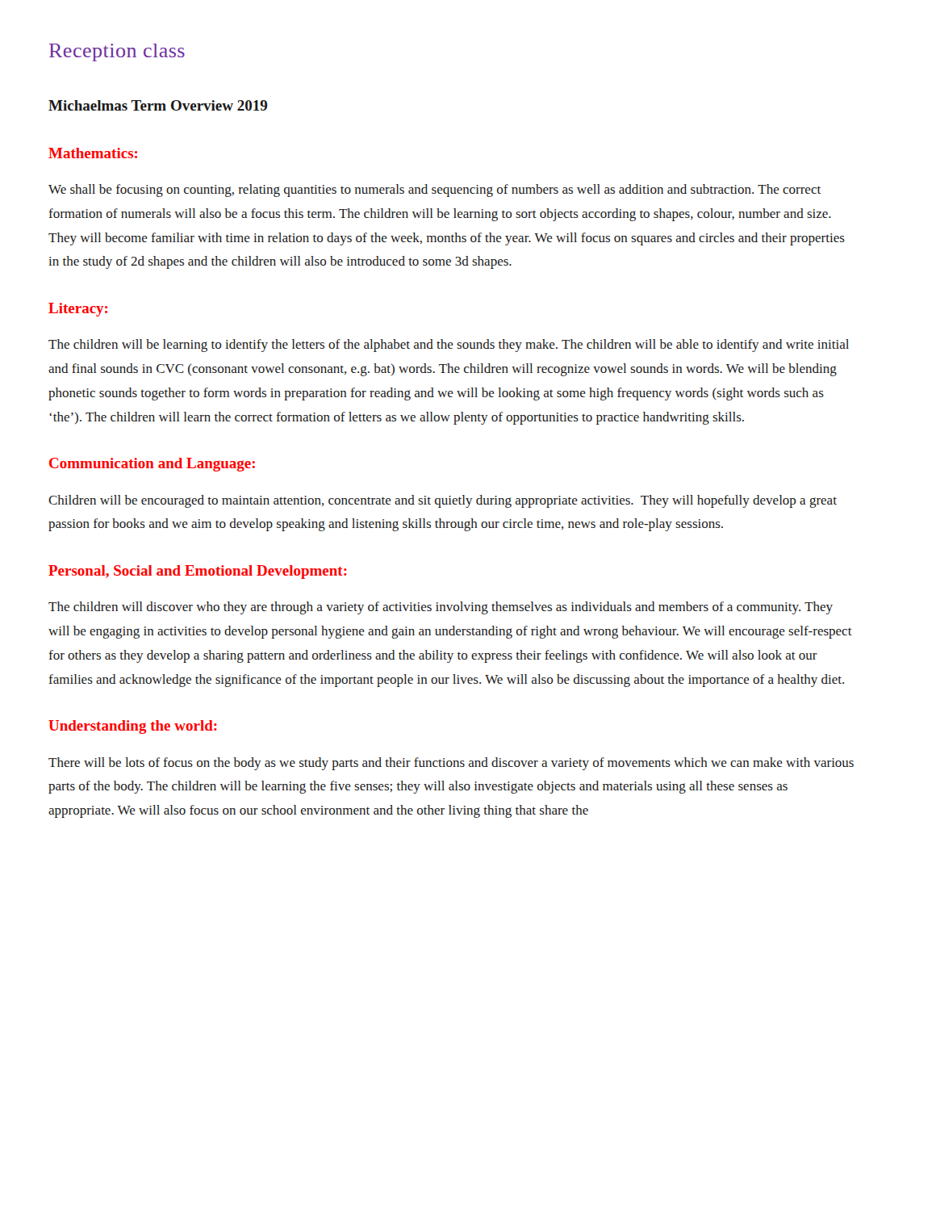Reception class
Michaelmas Term Overview 2019
Mathematics:
We shall be focusing on counting, relating quantities to numerals and sequencing of numbers as well as addition and subtraction. The correct formation of numerals will also be a focus this term. The children will be learning to sort objects according to shapes, colour, number and size. They will become familiar with time in relation to days of the week, months of the year. We will focus on squares and circles and their properties in the study of 2d shapes and the children will also be introduced to some 3d shapes.
Literacy:
The children will be learning to identify the letters of the alphabet and the sounds they make. The children will be able to identify and write initial and final sounds in CVC (consonant vowel consonant, e.g. bat) words. The children will recognize vowel sounds in words. We will be blending phonetic sounds together to form words in preparation for reading and we will be looking at some high frequency words (sight words such as ‘the’). The children will learn the correct formation of letters as we allow plenty of opportunities to practice handwriting skills.
Communication and Language:
Children will be encouraged to maintain attention, concentrate and sit quietly during appropriate activities. They will hopefully develop a great passion for books and we aim to develop speaking and listening skills through our circle time, news and role-play sessions.
Personal, Social and Emotional Development:
The children will discover who they are through a variety of activities involving themselves as individuals and members of a community. They will be engaging in activities to develop personal hygiene and gain an understanding of right and wrong behaviour. We will encourage self-respect for others as they develop a sharing pattern and orderliness and the ability to express their feelings with confidence. We will also look at our families and acknowledge the significance of the important people in our lives. We will also be discussing about the importance of a healthy diet.
Understanding the world:
There will be lots of focus on the body as we study parts and their functions and discover a variety of movements which we can make with various parts of the body. The children will be learning the five senses; they will also investigate objects and materials using all these senses as appropriate. We will also focus on our school environment and the other living thing that share the